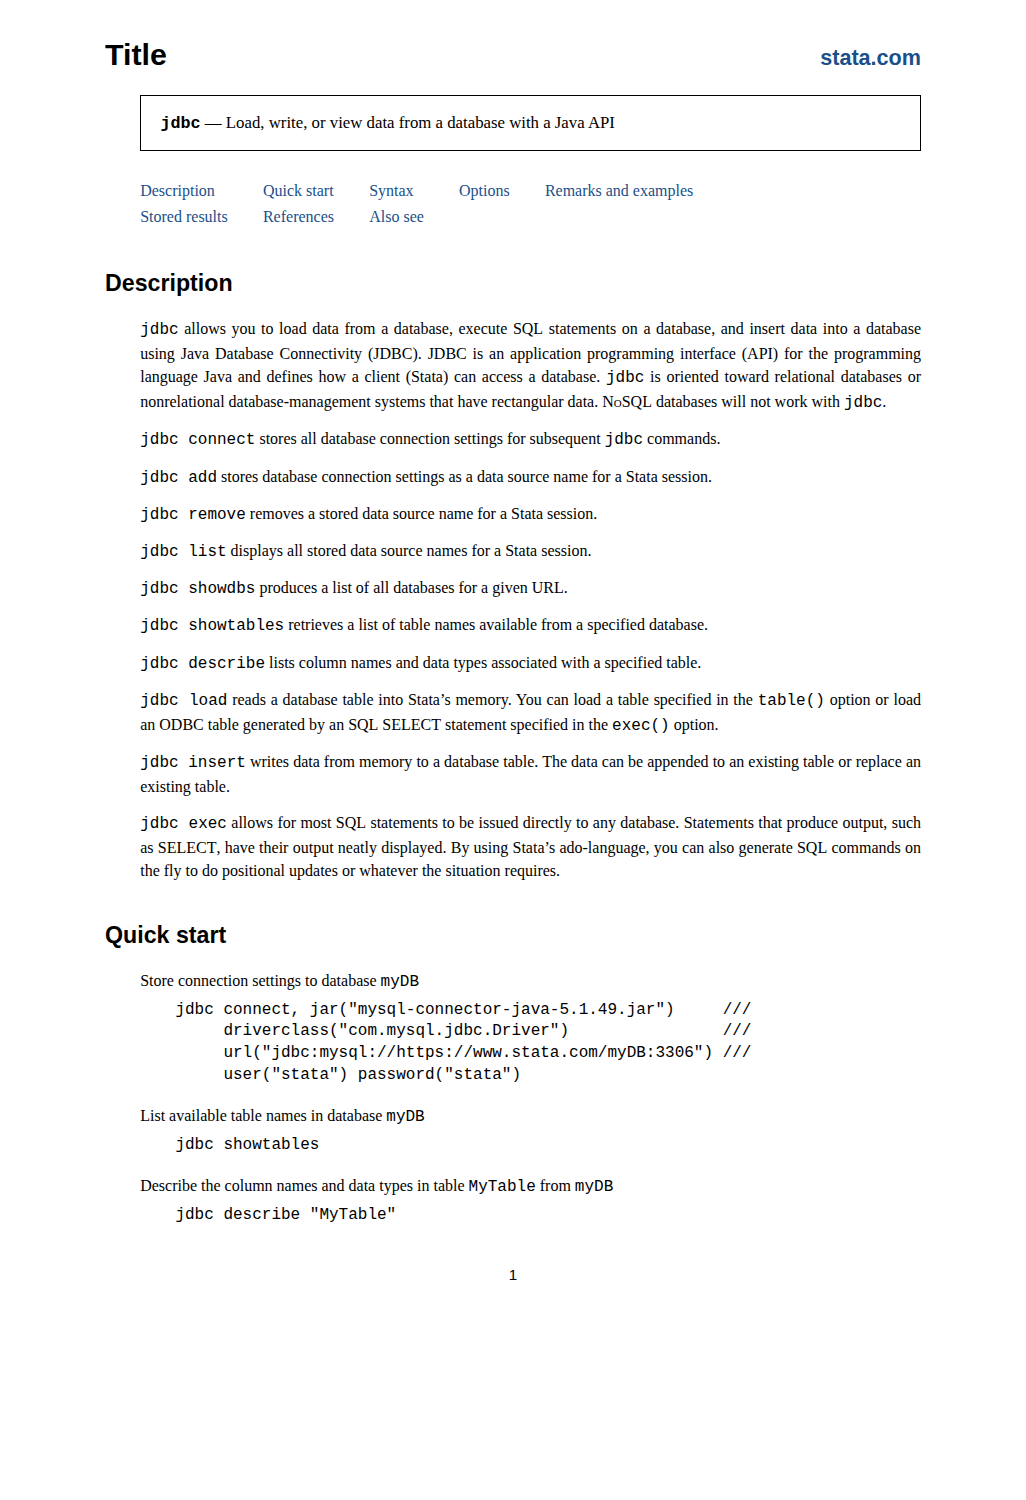Title
stata.com
jdbc — Load, write, or view data from a database with a Java API
| Description | Quick start | Syntax | Options | Remarks and examples |
| Stored results | References | Also see | | |
Description
jdbc allows you to load data from a database, execute SQL statements on a database, and insert data into a database using Java Database Connectivity (JDBC). JDBC is an application programming interface (API) for the programming language Java and defines how a client (Stata) can access a database. jdbc is oriented toward relational databases or nonrelational database-management systems that have rectangular data. NoSQL databases will not work with jdbc.
jdbc connect stores all database connection settings for subsequent jdbc commands.
jdbc add stores database connection settings as a data source name for a Stata session.
jdbc remove removes a stored data source name for a Stata session.
jdbc list displays all stored data source names for a Stata session.
jdbc showdbs produces a list of all databases for a given URL.
jdbc showtables retrieves a list of table names available from a specified database.
jdbc describe lists column names and data types associated with a specified table.
jdbc load reads a database table into Stata’s memory. You can load a table specified in the table() option or load an ODBC table generated by an SQL SELECT statement specified in the exec() option.
jdbc insert writes data from memory to a database table. The data can be appended to an existing table or replace an existing table.
jdbc exec allows for most SQL statements to be issued directly to any database. Statements that produce output, such as SELECT, have their output neatly displayed. By using Stata’s ado-language, you can also generate SQL commands on the fly to do positional updates or whatever the situation requires.
Quick start
Store connection settings to database myDB
jdbc connect, jar("mysql-connector-java-5.1.49.jar")     ///
     driverclass("com.mysql.jdbc.Driver")                ///
     url("jdbc:mysql://https://www.stata.com/myDB:3306") ///
     user("stata") password("stata")
List available table names in database myDB
jdbc showtables
Describe the column names and data types in table MyTable from myDB
jdbc describe "MyTable"
1